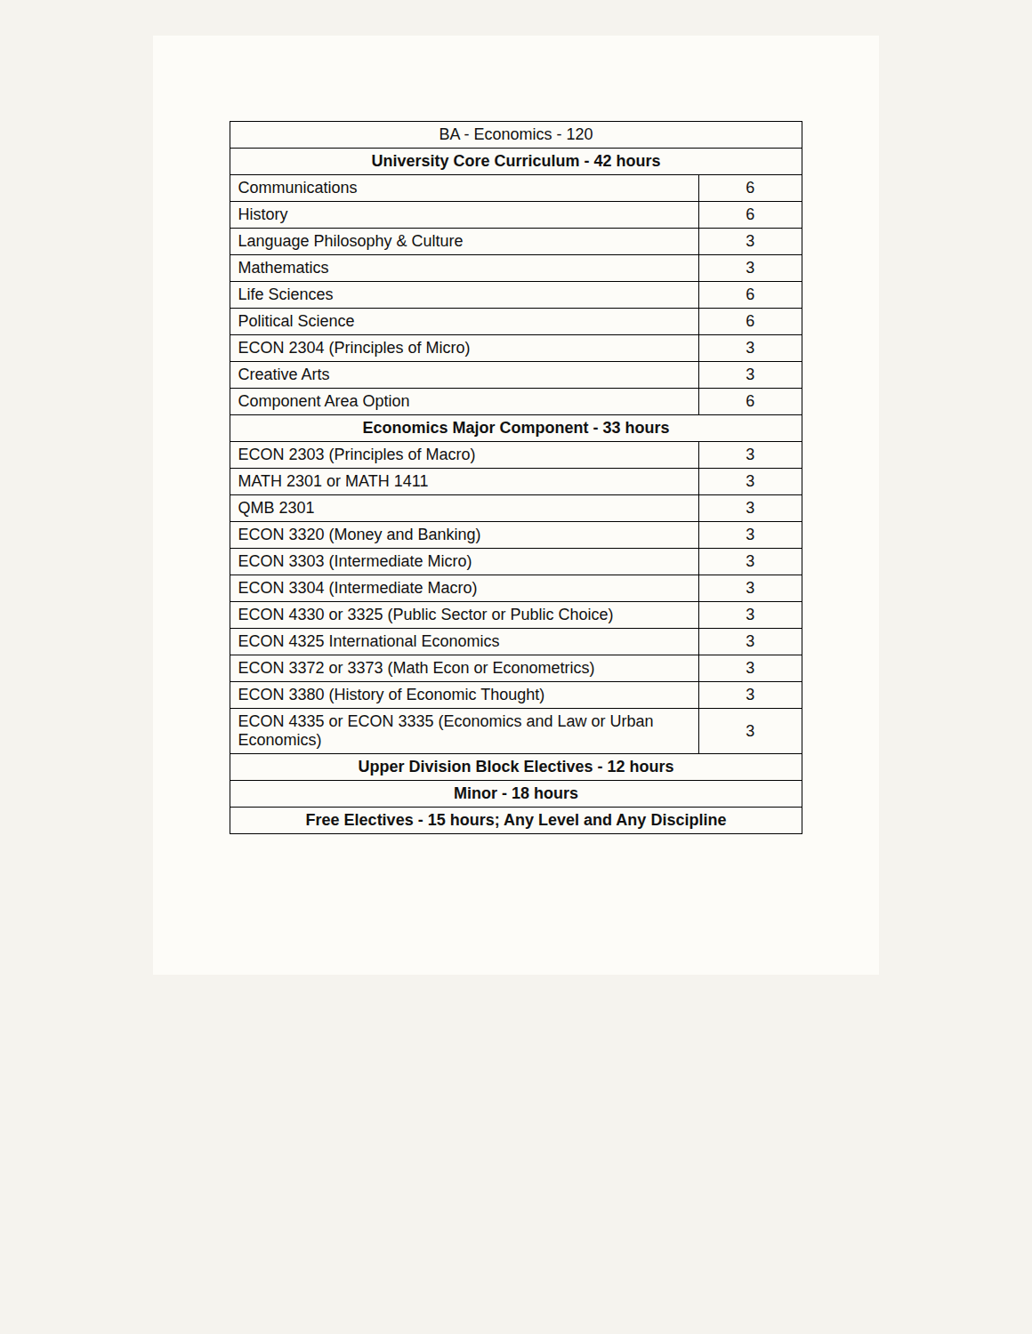| BA - Economics - 120 |
| University Core Curriculum - 42 hours |
| Communications | 6 |
| History | 6 |
| Language Philosophy & Culture | 3 |
| Mathematics | 3 |
| Life Sciences | 6 |
| Political Science | 6 |
| ECON 2304 (Principles of Micro) | 3 |
| Creative Arts | 3 |
| Component Area Option | 6 |
| Economics Major Component - 33 hours |
| ECON 2303 (Principles of Macro) | 3 |
| MATH 2301 or MATH 1411 | 3 |
| QMB 2301 | 3 |
| ECON 3320 (Money and Banking) | 3 |
| ECON 3303 (Intermediate Micro) | 3 |
| ECON 3304 (Intermediate Macro) | 3 |
| ECON 4330 or 3325 (Public Sector or Public Choice) | 3 |
| ECON 4325 International Economics | 3 |
| ECON 3372 or 3373 (Math Econ or Econometrics) | 3 |
| ECON 3380 (History of Economic Thought) | 3 |
| ECON 4335 or ECON 3335 (Economics and Law or Urban Economics) | 3 |
| Upper Division Block Electives - 12 hours |
| Minor - 18 hours |
| Free Electives - 15 hours; Any Level and Any Discipline |